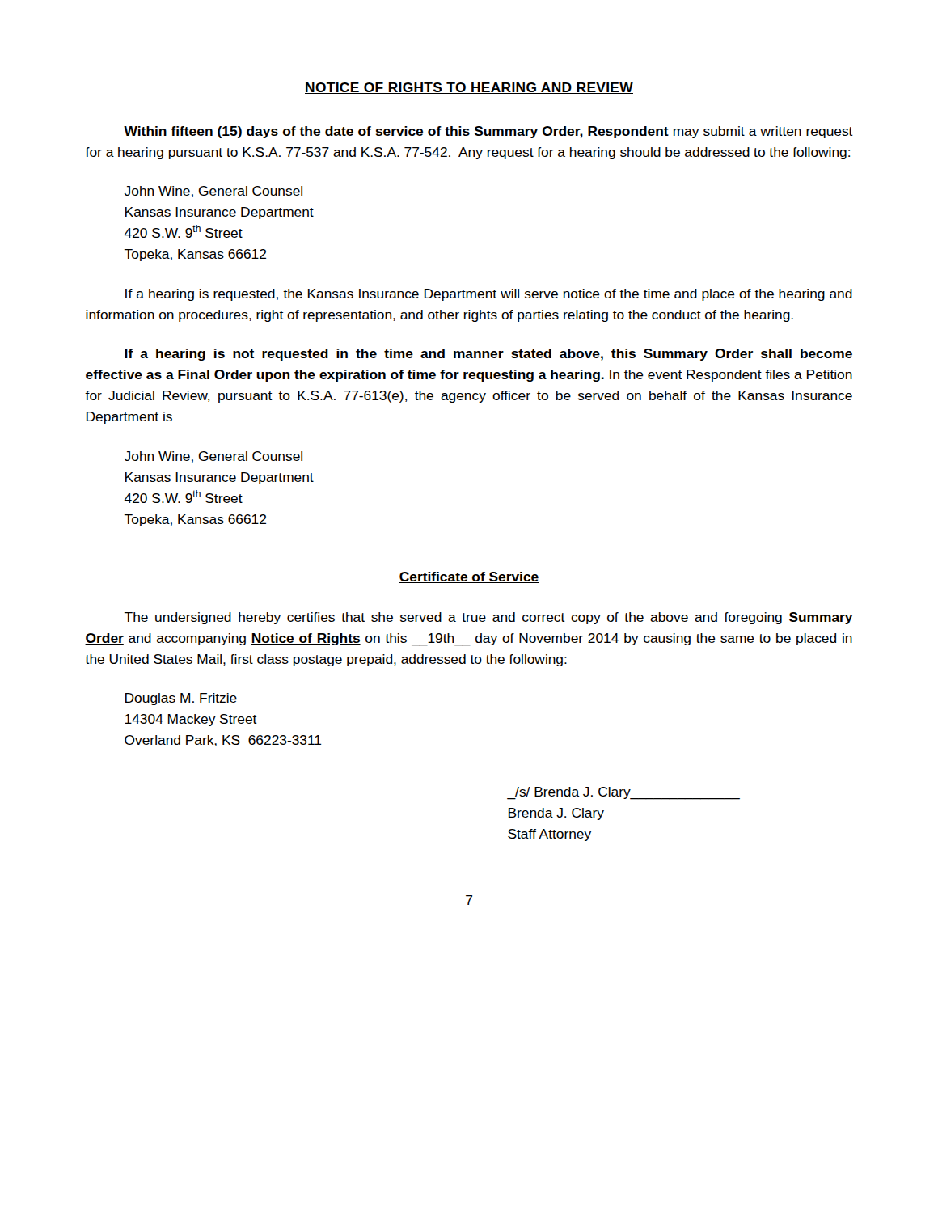NOTICE OF RIGHTS TO HEARING AND REVIEW
Within fifteen (15) days of the date of service of this Summary Order, Respondent may submit a written request for a hearing pursuant to K.S.A. 77-537 and K.S.A. 77-542. Any request for a hearing should be addressed to the following:
John Wine, General Counsel
Kansas Insurance Department
420 S.W. 9th Street
Topeka, Kansas 66612
If a hearing is requested, the Kansas Insurance Department will serve notice of the time and place of the hearing and information on procedures, right of representation, and other rights of parties relating to the conduct of the hearing.
If a hearing is not requested in the time and manner stated above, this Summary Order shall become effective as a Final Order upon the expiration of time for requesting a hearing. In the event Respondent files a Petition for Judicial Review, pursuant to K.S.A. 77-613(e), the agency officer to be served on behalf of the Kansas Insurance Department is
John Wine, General Counsel
Kansas Insurance Department
420 S.W. 9th Street
Topeka, Kansas 66612
Certificate of Service
The undersigned hereby certifies that she served a true and correct copy of the above and foregoing Summary Order and accompanying Notice of Rights on this __19th__ day of November 2014 by causing the same to be placed in the United States Mail, first class postage prepaid, addressed to the following:
Douglas M. Fritzie
14304 Mackey Street
Overland Park, KS 66223-3311
_/s/ Brenda J. Clary______________
Brenda J. Clary
Staff Attorney
7